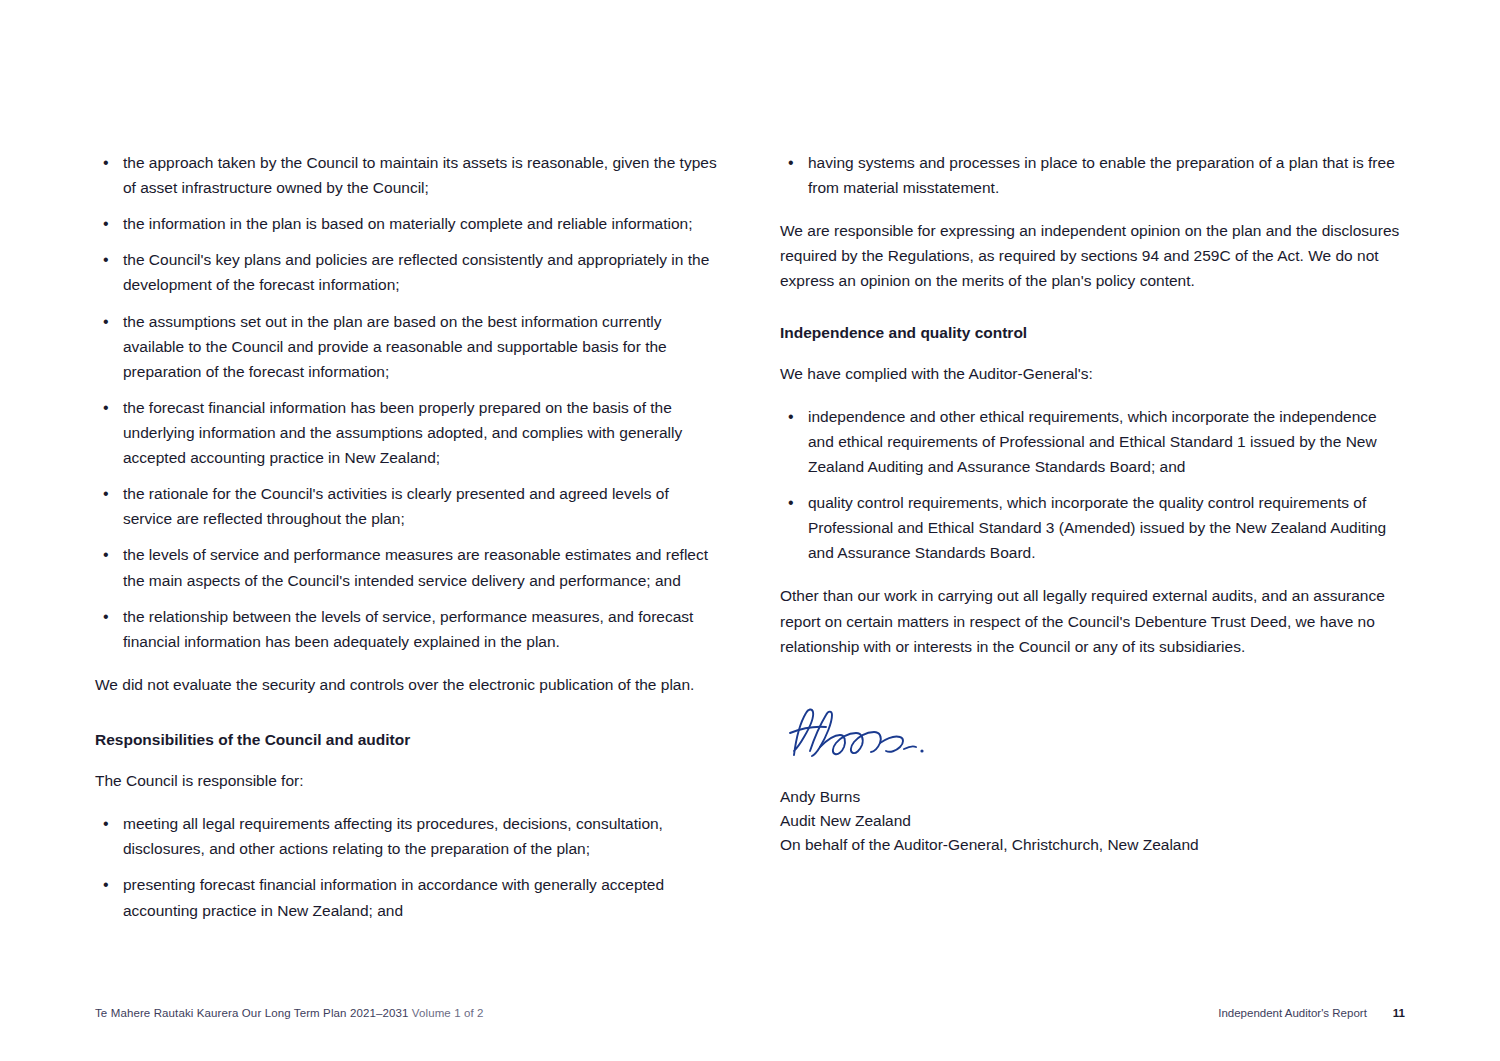the approach taken by the Council to maintain its assets is reasonable, given the types of asset infrastructure owned by the Council;
the information in the plan is based on materially complete and reliable information;
the Council's key plans and policies are reflected consistently and appropriately in the development of the forecast information;
the assumptions set out in the plan are based on the best information currently available to the Council and provide a reasonable and supportable basis for the preparation of the forecast information;
the forecast financial information has been properly prepared on the basis of the underlying information and the assumptions adopted, and complies with generally accepted accounting practice in New Zealand;
the rationale for the Council's activities is clearly presented and agreed levels of service are reflected throughout the plan;
the levels of service and performance measures are reasonable estimates and reflect the main aspects of the Council's intended service delivery and performance; and
the relationship between the levels of service, performance measures, and forecast financial information has been adequately explained in the plan.
We did not evaluate the security and controls over the electronic publication of the plan.
Responsibilities of the Council and auditor
The Council is responsible for:
meeting all legal requirements affecting its procedures, decisions, consultation, disclosures, and other actions relating to the preparation of the plan;
presenting forecast financial information in accordance with generally accepted accounting practice in New Zealand; and
having systems and processes in place to enable the preparation of a plan that is free from material misstatement.
We are responsible for expressing an independent opinion on the plan and the disclosures required by the Regulations, as required by sections 94 and 259C of the Act. We do not express an opinion on the merits of the plan's policy content.
Independence and quality control
We have complied with the Auditor-General's:
independence and other ethical requirements, which incorporate the independence and ethical requirements of Professional and Ethical Standard 1 issued by the New Zealand Auditing and Assurance Standards Board; and
quality control requirements, which incorporate the quality control requirements of Professional and Ethical Standard 3 (Amended) issued by the New Zealand Auditing and Assurance Standards Board.
Other than our work in carrying out all legally required external audits, and an assurance report on certain matters in respect of the Council's Debenture Trust Deed, we have no relationship with or interests in the Council or any of its subsidiaries.
Andy Burns
Audit New Zealand
On behalf of the Auditor-General, Christchurch, New Zealand
Te Mahere Rautaki Kaurera Our Long Term Plan 2021–2031 Volume 1 of 2
Independent Auditor's Report 11